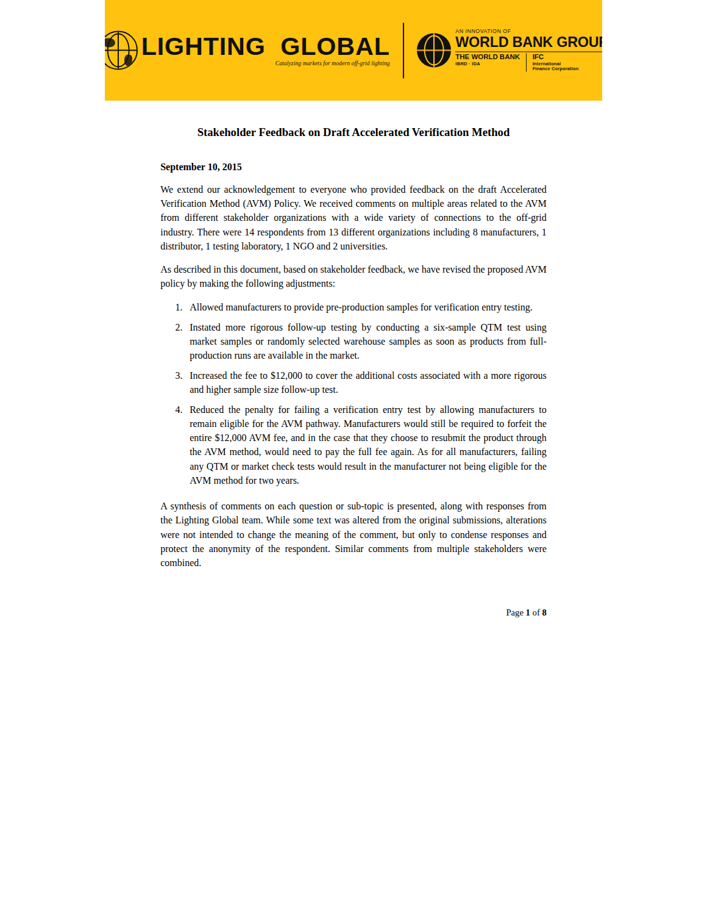LIGHTING GLOBAL
Catalyzing markets for modern off-grid lighting
An innovation of
WORLD BANK GROUP
THE WORLD BANK
IBRD · IDA
IFC
International
Finance Corporation
Stakeholder Feedback on Draft Accelerated Verification Method
September 10, 2015
We extend our acknowledgement to everyone who provided feedback on the draft Accelerated Verification Method (AVM) Policy. We received comments on multiple areas related to the AVM from different stakeholder organizations with a wide variety of connections to the off-grid industry. There were 14 respondents from 13 different organizations including 8 manufacturers, 1 distributor, 1 testing laboratory, 1 NGO and 2 universities.
As described in this document, based on stakeholder feedback, we have revised the proposed AVM policy by making the following adjustments:
Allowed manufacturers to provide pre-production samples for verification entry testing.
Instated more rigorous follow-up testing by conducting a six-sample QTM test using market samples or randomly selected warehouse samples as soon as products from full-production runs are available in the market.
Increased the fee to $12,000 to cover the additional costs associated with a more rigorous and higher sample size follow-up test.
Reduced the penalty for failing a verification entry test by allowing manufacturers to remain eligible for the AVM pathway. Manufacturers would still be required to forfeit the entire $12,000 AVM fee, and in the case that they choose to resubmit the product through the AVM method, would need to pay the full fee again. As for all manufacturers, failing any QTM or market check tests would result in the manufacturer not being eligible for the AVM method for two years.
A synthesis of comments on each question or sub-topic is presented, along with responses from the Lighting Global team. While some text was altered from the original submissions, alterations were not intended to change the meaning of the comment, but only to condense responses and protect the anonymity of the respondent. Similar comments from multiple stakeholders were combined.
Page 1 of 8